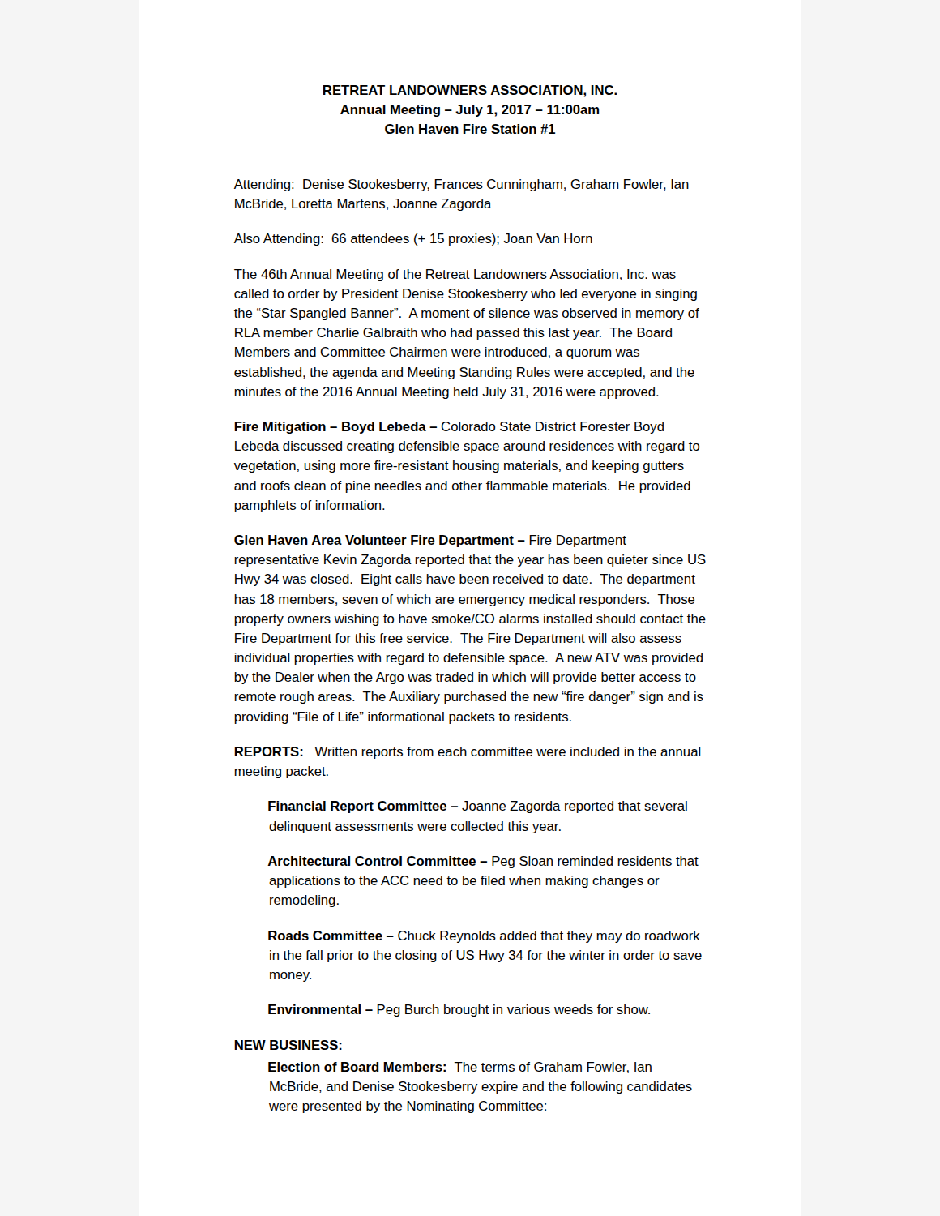RETREAT LANDOWNERS ASSOCIATION, INC. Annual Meeting – July 1, 2017 – 11:00am Glen Haven Fire Station #1
Attending: Denise Stookesberry, Frances Cunningham, Graham Fowler, Ian McBride, Loretta Martens, Joanne Zagorda
Also Attending: 66 attendees (+ 15 proxies); Joan Van Horn
The 46th Annual Meeting of the Retreat Landowners Association, Inc. was called to order by President Denise Stookesberry who led everyone in singing the “Star Spangled Banner”. A moment of silence was observed in memory of RLA member Charlie Galbraith who had passed this last year. The Board Members and Committee Chairmen were introduced, a quorum was established, the agenda and Meeting Standing Rules were accepted, and the minutes of the 2016 Annual Meeting held July 31, 2016 were approved.
Fire Mitigation – Boyd Lebeda – Colorado State District Forester Boyd Lebeda discussed creating defensible space around residences with regard to vegetation, using more fire-resistant housing materials, and keeping gutters and roofs clean of pine needles and other flammable materials. He provided pamphlets of information.
Glen Haven Area Volunteer Fire Department – Fire Department representative Kevin Zagorda reported that the year has been quieter since US Hwy 34 was closed. Eight calls have been received to date. The department has 18 members, seven of which are emergency medical responders. Those property owners wishing to have smoke/CO alarms installed should contact the Fire Department for this free service. The Fire Department will also assess individual properties with regard to defensible space. A new ATV was provided by the Dealer when the Argo was traded in which will provide better access to remote rough areas. The Auxiliary purchased the new “fire danger” sign and is providing “File of Life” informational packets to residents.
REPORTS: Written reports from each committee were included in the annual meeting packet.
Financial Report Committee – Joanne Zagorda reported that several delinquent assessments were collected this year.
Architectural Control Committee – Peg Sloan reminded residents that applications to the ACC need to be filed when making changes or remodeling.
Roads Committee – Chuck Reynolds added that they may do roadwork in the fall prior to the closing of US Hwy 34 for the winter in order to save money.
Environmental – Peg Burch brought in various weeds for show.
NEW BUSINESS:
Election of Board Members: The terms of Graham Fowler, Ian McBride, and Denise Stookesberry expire and the following candidates were presented by the Nominating Committee: